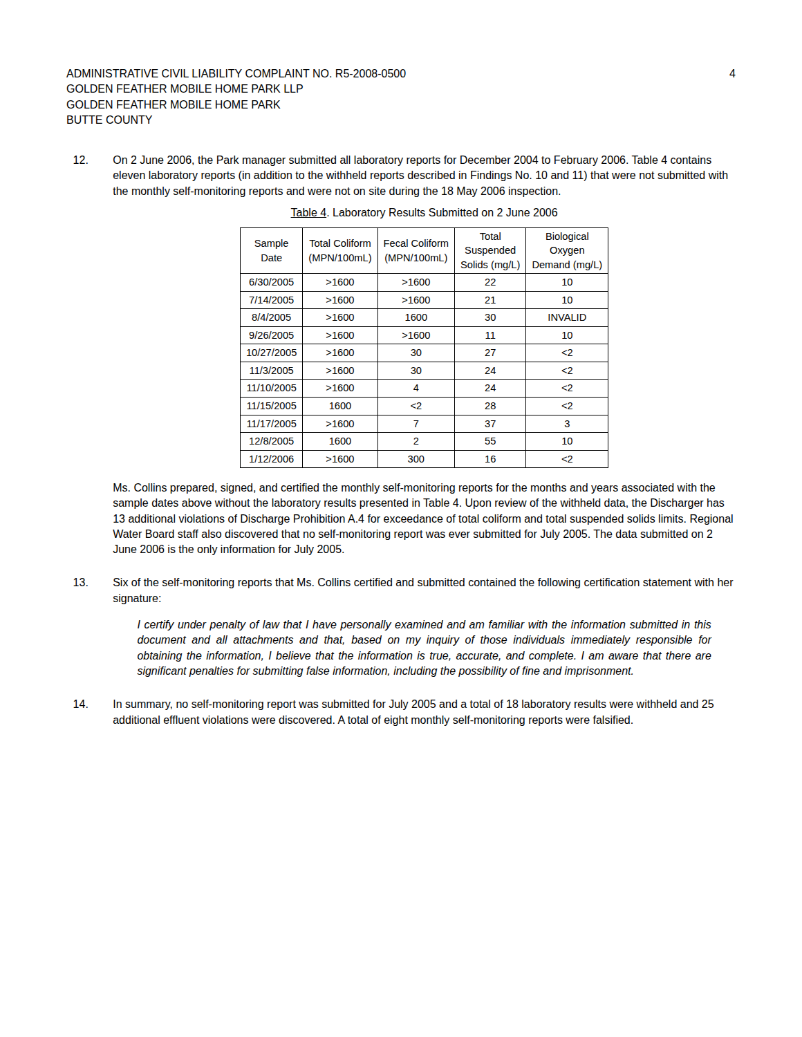Administrative Civil Liability Complaint No. R5-2008-0500 4
Golden Feather Mobile Home Park LLP
Golden Feather Mobile Home Park
Butte County
12. On 2 June 2006, the Park manager submitted all laboratory reports for December 2004 to February 2006. Table 4 contains eleven laboratory reports (in addition to the withheld reports described in Findings No. 10 and 11) that were not submitted with the monthly self-monitoring reports and were not on site during the 18 May 2006 inspection.
Table 4 . Laboratory Results Submitted on 2 June 2006
| Sample Date | Total Coliform (MPN/100mL) | Fecal Coliform (MPN/100mL) | Total Suspended Solids (mg/L) | Biological Oxygen Demand (mg/L) |
| --- | --- | --- | --- | --- |
| 6/30/2005 | >1600 | >1600 | 22 | 10 |
| 7/14/2005 | >1600 | >1600 | 21 | 10 |
| 8/4/2005 | >1600 | 1600 | 30 | INVALID |
| 9/26/2005 | >1600 | >1600 | 11 | 10 |
| 10/27/2005 | >1600 | 30 | 27 | <2 |
| 11/3/2005 | >1600 | 30 | 24 | <2 |
| 11/10/2005 | >1600 | 4 | 24 | <2 |
| 11/15/2005 | 1600 | <2 | 28 | <2 |
| 11/17/2005 | >1600 | 7 | 37 | 3 |
| 12/8/2005 | 1600 | 2 | 55 | 10 |
| 1/12/2006 | >1600 | 300 | 16 | <2 |
Ms. Collins prepared, signed, and certified the monthly self-monitoring reports for the months and years associated with the sample dates above without the laboratory results presented in Table 4. Upon review of the withheld data, the Discharger has 13 additional violations of Discharge Prohibition A.4 for exceedance of total coliform and total suspended solids limits. Regional Water Board staff also discovered that no self-monitoring report was ever submitted for July 2005. The data submitted on 2 June 2006 is the only information for July 2005.
13. Six of the self-monitoring reports that Ms. Collins certified and submitted contained the following certification statement with her signature:
I certify under penalty of law that I have personally examined and am familiar with the information submitted in this document and all attachments and that, based on my inquiry of those individuals immediately responsible for obtaining the information, I believe that the information is true, accurate, and complete. I am aware that there are significant penalties for submitting false information, including the possibility of fine and imprisonment.
14. In summary, no self-monitoring report was submitted for July 2005 and a total of 18 laboratory results were withheld and 25 additional effluent violations were discovered. A total of eight monthly self-monitoring reports were falsified.